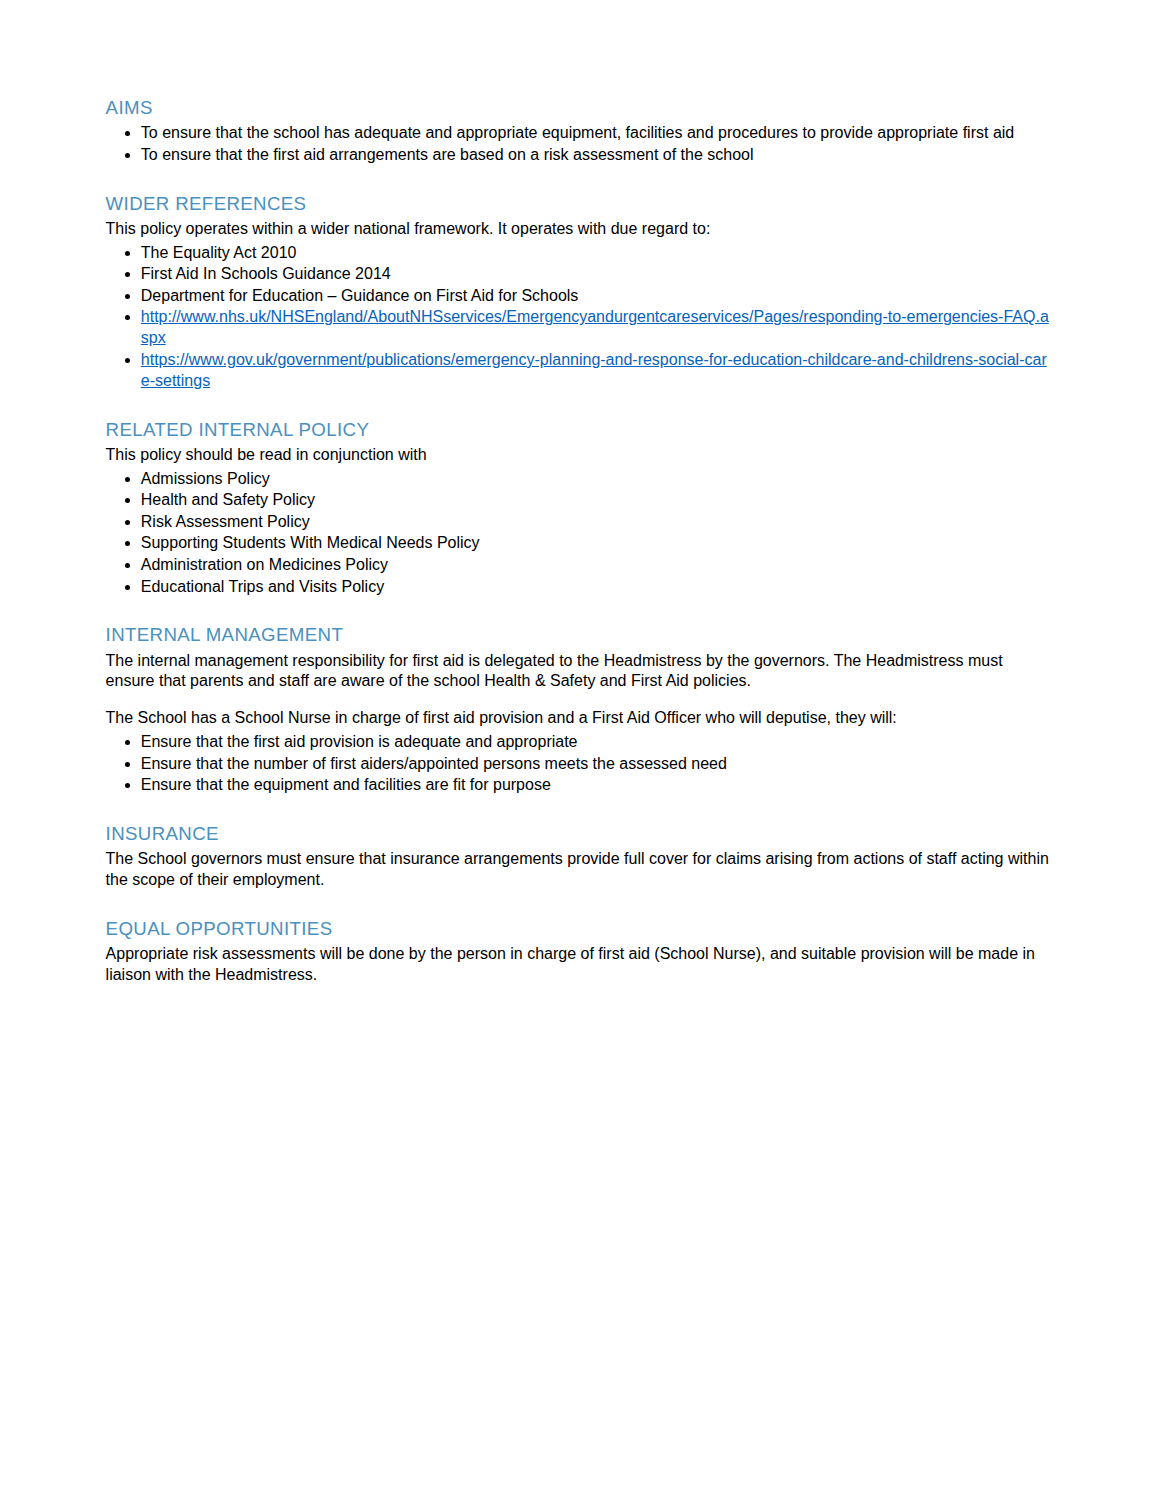AIMS
To ensure that the school has adequate and appropriate equipment, facilities and procedures to provide appropriate first aid
To ensure that the first aid arrangements are based on a risk assessment of the school
WIDER REFERENCES
This policy operates within a wider national framework. It operates with due regard to:
The Equality Act 2010
First Aid In Schools Guidance 2014
Department for Education – Guidance on First Aid for Schools
http://www.nhs.uk/NHSEngland/AboutNHSservices/Emergencyandurgentcareservices/Pages/responding-to-emergencies-FAQ.aspx
https://www.gov.uk/government/publications/emergency-planning-and-response-for-education-childcare-and-childrens-social-care-settings
RELATED INTERNAL POLICY
This policy should be read in conjunction with
Admissions Policy
Health and Safety Policy
Risk Assessment Policy
Supporting Students With Medical Needs Policy
Administration on Medicines Policy
Educational Trips and Visits Policy
INTERNAL MANAGEMENT
The internal management responsibility for first aid is delegated to the Headmistress by the governors. The Headmistress must ensure that parents and staff are aware of the school Health & Safety and First Aid policies.
The School has a School Nurse in charge of first aid provision and a First Aid Officer who will deputise, they will:
Ensure that the first aid provision is adequate and appropriate
Ensure that the number of first aiders/appointed persons meets the assessed need
Ensure that the equipment and facilities are fit for purpose
INSURANCE
The School governors must ensure that insurance arrangements provide full cover for claims arising from actions of staff acting within the scope of their employment.
EQUAL OPPORTUNITIES
Appropriate risk assessments will be done by the person in charge of first aid (School Nurse), and suitable provision will be made in liaison with the Headmistress.